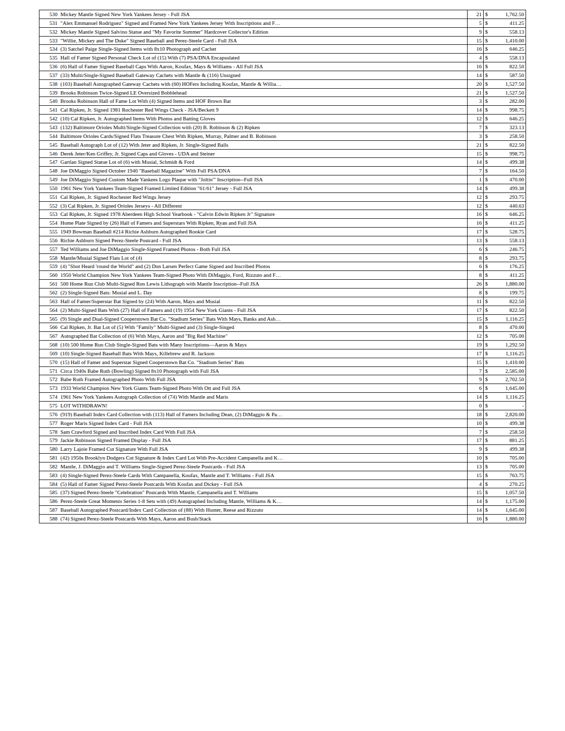| 530 | Mickey Mantle Signed New York Yankees Jersey - Full JSA | 21 | $ | 1,762.50 |
| 531 | "Alex Emmanuel Rodriguez" Signed and Framed New York Yankees Jersey With Inscriptions and F… | 5 | $ | 411.25 |
| 532 | Mickey Mantle Signed Salvino Statue and "My Favorite Summer" Hardcover Collector's Edition | 9 | $ | 558.13 |
| 533 | "Willie, Mickey and The Duke" Signed Baseball and Perez-Steele Card - Full JSA | 15 | $ | 1,410.00 |
| 534 | (3) Satchel Paige Single-Signed Items with 8x10 Photograph and Cachet | 16 | $ | 646.25 |
| 535 | Hall of Famer Signed Personal Check Lot of (15) With (7) PSA/DNA Encapsulated | 4 | $ | 558.13 |
| 536 | (6) Hall of Famer Signed Baseball Caps With Aaron, Koufax, Mays & Williams - All Full JSA | 16 | $ | 822.50 |
| 537 | (33) Multi/Single-Signed Baseball Gateway Cachets with Mantle & (116) Unsigned | 14 | $ | 587.50 |
| 538 | (103) Baseball Autographed Gateway Cachets with (60) HOFers Including Koufax, Mantle & Willia… | 20 | $ | 1,527.50 |
| 539 | Brooks Robinson Twice-Signed LE Oversized Bobblehead | 21 | $ | 1,527.50 |
| 540 | Brooks Robinson Hall of Fame Lot With (4) Signed Items and HOF Brown Bat | 3 | $ | 282.00 |
| 541 | Cal Ripken, Jr. Signed 1981 Rochester Red Wings Check - JSA/Beckett 9 | 14 | $ | 998.75 |
| 542 | (10) Cal Ripken, Jr. Autographed Items With Photos and Batting Gloves | 12 | $ | 646.25 |
| 543 | (132) Baltimore Orioles Multi/Single-Signed Collection with (20) B. Robinson & (2) Ripken | 7 | $ | 323.13 |
| 544 | Baltimore Orioles Cards/Signed Flats Treasure Chest With Ripken, Murray, Palmer and B. Robinson | 3 | $ | 258.50 |
| 545 | Baseball Autograph Lot of (12) With Jeter and Ripken, Jr. Single-Signed Balls | 21 | $ | 822.50 |
| 546 | Derek Jeter/Ken Griffey, Jr. Signed Caps and Gloves - UDA and Steiner | 15 | $ | 998.75 |
| 547 | Gartlan Signed Statue Lot of (6) with Musial, Schmidt & Ford | 14 | $ | 499.38 |
| 548 | Joe DiMaggio Signed October 1940 "Baseball Magazine" With Full PSA/DNA | 7 | $ | 164.50 |
| 549 | Joe DiMaggio Signed Custom Made Yankees Logo Plaque with "Joltin'" Inscription--Full JSA | 1 | $ | 470.00 |
| 550 | 1961 New York Yankees Team-Signed Framed Limited Edition "61/61" Jersey - Full JSA | 14 | $ | 499.38 |
| 551 | Cal Ripken, Jr. Signed Rochester Red Wings Jersey | 12 | $ | 293.75 |
| 552 | (3) Cal Ripken, Jr. Signed Orioles Jerseys - All Different | 12 | $ | 440.63 |
| 553 | Cal Ripken, Jr. Signed 1978 Aberdeen High School Yearbook - "Calvin Edwin Ripken Jr" Signature | 16 | $ | 646.25 |
| 554 | Home Plate Signed by (26) Hall of Famers and Superstars With Ripken, Ryan and Full JSA | 16 | $ | 411.25 |
| 555 | 1949 Bowman Baseball #214 Richie Ashburn Autographed Rookie Card | 17 | $ | 528.75 |
| 556 | Richie Ashburn Signed Perez-Steele Postcard - Full JSA | 13 | $ | 558.13 |
| 557 | Ted Williams and Joe DiMaggio Single-Signed Framed Photos - Both Full JSA | 6 | $ | 246.75 |
| 558 | Mantle/Musial Signed Flats Lot of (4) | 8 | $ | 293.75 |
| 559 | (4) "Shot Heard 'round the World" and (2) Don Larsen Perfect Game Signed and Inscribed Photos | 6 | $ | 176.25 |
| 560 | 1950 World Champion New York Yankees Team-Signed Photo With DiMaggio, Ford, Rizzuto and F… | 8 | $ | 411.25 |
| 561 | 500 Home Run Club Multi-Signed Ron Lewis Lithograph with Mantle Inscription--Full JSA | 26 | $ | 1,880.00 |
| 562 | (2) Single-Signed Bats: Musial and L. Day | 8 | $ | 199.75 |
| 563 | Hall of Famer/Superstar Bat Signed by (24) With Aaron, Mays and Musial | 11 | $ | 822.50 |
| 564 | (2) Multi-Signed Bats With (27) Hall of Famers and (19) 1954 New York Giants - Full JSA | 17 | $ | 822.50 |
| 565 | (9) Single and Dual-Signed Cooperstown Bat Co. "Stadium Series" Bats With Mays, Banks and Ash… | 15 | $ | 1,116.25 |
| 566 | Cal Ripken, Jr. Bat Lot of (5) With "Family" Multi-Signed and (3) Single-Singed | 8 | $ | 470.00 |
| 567 | Autographed Bat Collection of (6) With Mays, Aaron and "Big Red Machine" | 12 | $ | 705.00 |
| 568 | (10) 500 Home Run Club Single-Signed Bats with Many Inscriptions—Aaron & Mays | 19 | $ | 1,292.50 |
| 569 | (10) Single-Signed Baseball Bats With Mays, Killebrew and R. Jackson | 17 | $ | 1,116.25 |
| 570 | (15) Hall of Famer and Superstar Signed Cooperstown Bat Co. "Stadium Series" Bats | 15 | $ | 1,410.00 |
| 571 | Circa 1940s Babe Ruth (Bowling) Signed 8x10 Photograph with Full JSA | 7 | $ | 2,585.00 |
| 572 | Babe Ruth Framed Autographed Photo With Full JSA | 9 | $ | 2,702.50 |
| 573 | 1933 World Champion New York Giants Team-Signed Photo With Ott and Full JSA | 6 | $ | 1,645.00 |
| 574 | 1961 New York Yankees Autograph Collection of (74) With Mantle and Maris | 14 | $ | 1,116.25 |
| 575 | LOT WITHDRAWN! | 0 | $ | - |
| 576 | (919) Baseball Index Card Collection with (113) Hall of Famers Including Dean, (2) DiMaggio & Pa… | 18 | $ | 2,820.00 |
| 577 | Roger Maris Signed Index Card - Full JSA | 10 | $ | 499.38 |
| 578 | Sam Crawford Signed and Inscribed Index Card With Full JSA | 7 | $ | 258.50 |
| 579 | Jackie Robinson Signed Framed Display - Full JSA | 17 | $ | 881.25 |
| 580 | Larry Lajoie Framed Cut Signature With Full JSA | 9 | $ | 499.38 |
| 581 | (42) 1950s Brooklyn Dodgers Cut Signature & Index Card Lot With Pre-Accident Campanella and K… | 10 | $ | 705.00 |
| 582 | Mantle, J. DiMaggio and T. Williams Single-Signed Perez-Steele Postcards - Full JSA | 13 | $ | 705.00 |
| 583 | (4) Single-Signed Perez-Steele Cards With Campanella, Koufax, Mantle and T. Williams - Full JSA | 15 | $ | 763.75 |
| 584 | (5) Hall of Famer Signed Perez-Steele Postcards With Koufax and Dickey - Full JSA | 4 | $ | 270.25 |
| 585 | (37) Signed Perez-Steele "Celebration" Postcards With Mantle, Campanella and T. Williams | 15 | $ | 1,057.50 |
| 586 | Perez-Steele Great Moments Series 1-8 Sets with (49) Autographed Including Mantle, Williams & K… | 14 | $ | 1,175.00 |
| 587 | Baseball Autographed Postcard/Index Card Collection of (88) With Hunter, Reese and Rizzuto | 14 | $ | 1,645.00 |
| 588 | (74) Signed Perez-Steele Postcards With Mays, Aaron and Bush/Stack | 16 | $ | 1,880.00 |